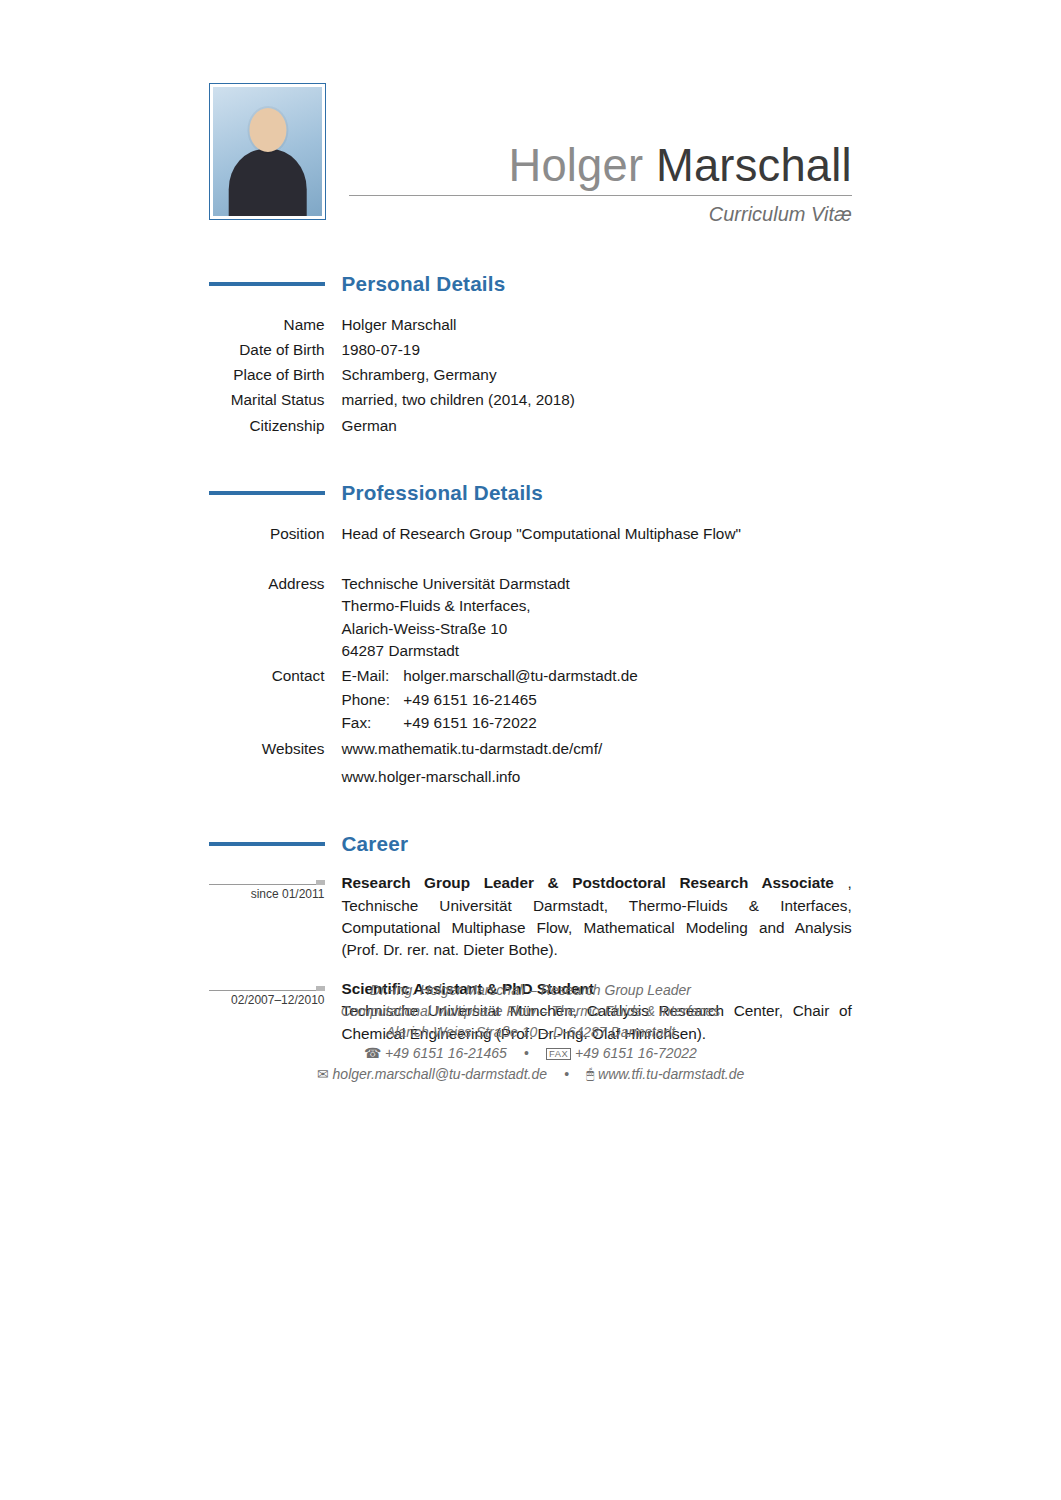Holger Marschall
Curriculum Vitæ
Personal Details
| Name | Holger Marschall |
| Date of Birth | 1980-07-19 |
| Place of Birth | Schramberg, Germany |
| Marital Status | married, two children (2014, 2018) |
| Citizenship | German |
Professional Details
| Position | Head of Research Group "Computational Multiphase Flow" |
| Address | Technische Universität Darmstadt Thermo-Fluids & Interfaces, Alarich-Weiss-Straße 10 64287 Darmstadt |
| Contact | E-Mail: holger.marschall@tu-darmstadt.de Phone: +49 6151 16-21465 Fax: +49 6151 16-72022 |
| Websites | www.mathematik.tu-darmstadt.de/cmf/ www.holger-marschall.info |
Career
since 01/2011
Research Group Leader & Postdoctoral Research Associate , Technische Universität Darmstadt, Thermo-Fluids & Interfaces, Computational Multiphase Flow, Mathematical Modeling and Analysis (Prof. Dr. rer. nat. Dieter Bothe).
02/2007–12/2010
Scientific Assistant & PhD Student
Technische Universität München, Catalysis Research Center, Chair of Chemical Engineering (Prof. Dr.-Ing. Olaf Hinrichsen).
Dr.-Ing. Holger Marschall – Research Group Leader
Computational Multiphase Flow – Thermo-Fluids & Interfaces
Alarich-Weiss-Straße 10 – D-64287 Darmstadt
☎ +49 6151 16-21465 • FAX +49 6151 16-72022
✉ holger.marschall@tu-darmstadt.de • 🖱 www.tfi.tu-darmstadt.de